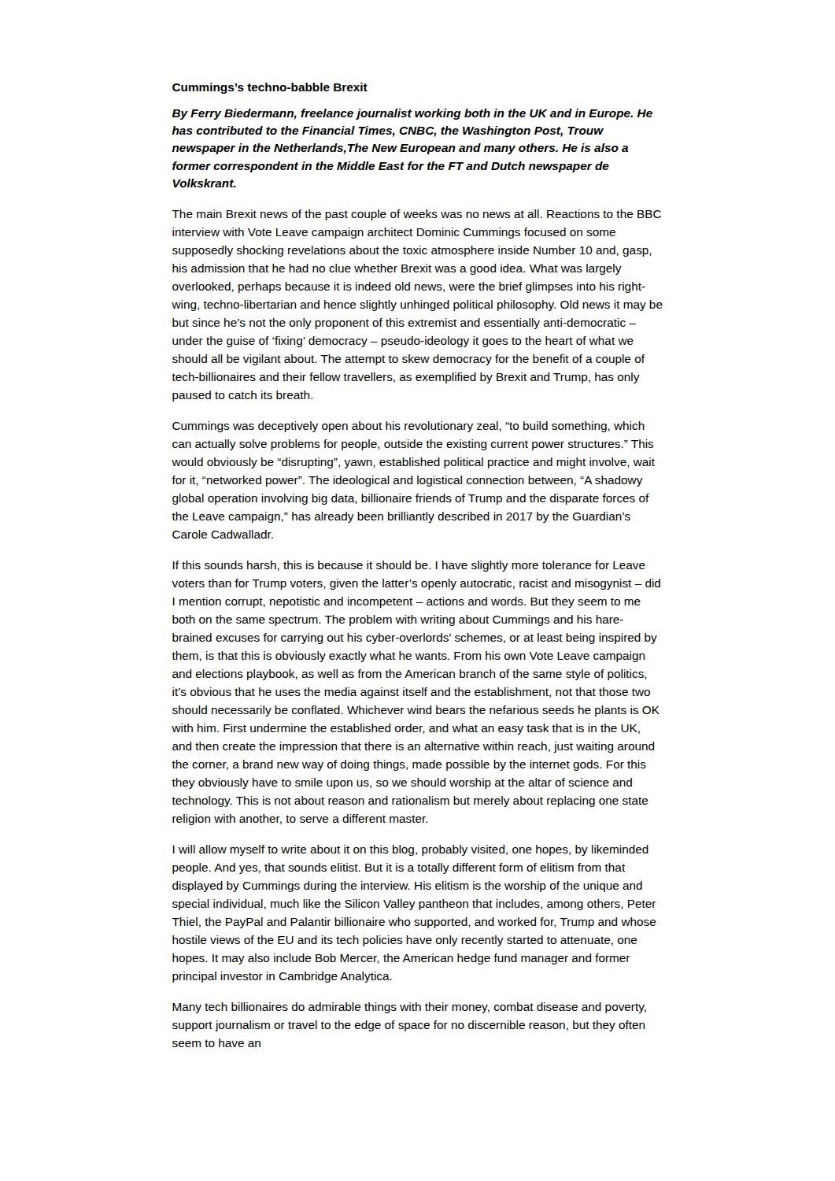Cummings’s techno-babble Brexit
By Ferry Biedermann, freelance journalist working both in the UK and in Europe. He has contributed to the Financial Times, CNBC, the Washington Post, Trouw newspaper in the Netherlands,The New European and many others. He is also a former correspondent in the Middle East for the FT and Dutch newspaper de Volkskrant.
The main Brexit news of the past couple of weeks was no news at all. Reactions to the BBC interview with Vote Leave campaign architect Dominic Cummings focused on some supposedly shocking revelations about the toxic atmosphere inside Number 10 and, gasp, his admission that he had no clue whether Brexit was a good idea. What was largely overlooked, perhaps because it is indeed old news, were the brief glimpses into his right-wing, techno-libertarian and hence slightly unhinged political philosophy. Old news it may be but since he’s not the only proponent of this extremist and essentially anti-democratic – under the guise of ‘fixing’ democracy – pseudo-ideology it goes to the heart of what we should all be vigilant about. The attempt to skew democracy for the benefit of a couple of tech-billionaires and their fellow travellers, as exemplified by Brexit and Trump, has only paused to catch its breath.
Cummings was deceptively open about his revolutionary zeal, “to build something, which can actually solve problems for people, outside the existing current power structures.” This would obviously be “disrupting”, yawn, established political practice and might involve, wait for it, “networked power”. The ideological and logistical connection between, “A shadowy global operation involving big data, billionaire friends of Trump and the disparate forces of the Leave campaign,” has already been brilliantly described in 2017 by the Guardian’s Carole Cadwalladr.
If this sounds harsh, this is because it should be. I have slightly more tolerance for Leave voters than for Trump voters, given the latter’s openly autocratic, racist and misogynist – did I mention corrupt, nepotistic and incompetent – actions and words. But they seem to me both on the same spectrum. The problem with writing about Cummings and his hare-brained excuses for carrying out his cyber-overlords’ schemes, or at least being inspired by them, is that this is obviously exactly what he wants. From his own Vote Leave campaign and elections playbook, as well as from the American branch of the same style of politics, it’s obvious that he uses the media against itself and the establishment, not that those two should necessarily be conflated. Whichever wind bears the nefarious seeds he plants is OK with him. First undermine the established order, and what an easy task that is in the UK, and then create the impression that there is an alternative within reach, just waiting around the corner, a brand new way of doing things, made possible by the internet gods. For this they obviously have to smile upon us, so we should worship at the altar of science and technology. This is not about reason and rationalism but merely about replacing one state religion with another, to serve a different master.
I will allow myself to write about it on this blog, probably visited, one hopes, by likeminded people. And yes, that sounds elitist. But it is a totally different form of elitism from that displayed by Cummings during the interview. His elitism is the worship of the unique and special individual, much like the Silicon Valley pantheon that includes, among others, Peter Thiel, the PayPal and Palantir billionaire who supported, and worked for, Trump and whose hostile views of the EU and its tech policies have only recently started to attenuate, one hopes. It may also include Bob Mercer, the American hedge fund manager and former principal investor in Cambridge Analytica.
Many tech billionaires do admirable things with their money, combat disease and poverty, support journalism or travel to the edge of space for no discernible reason, but they often seem to have an